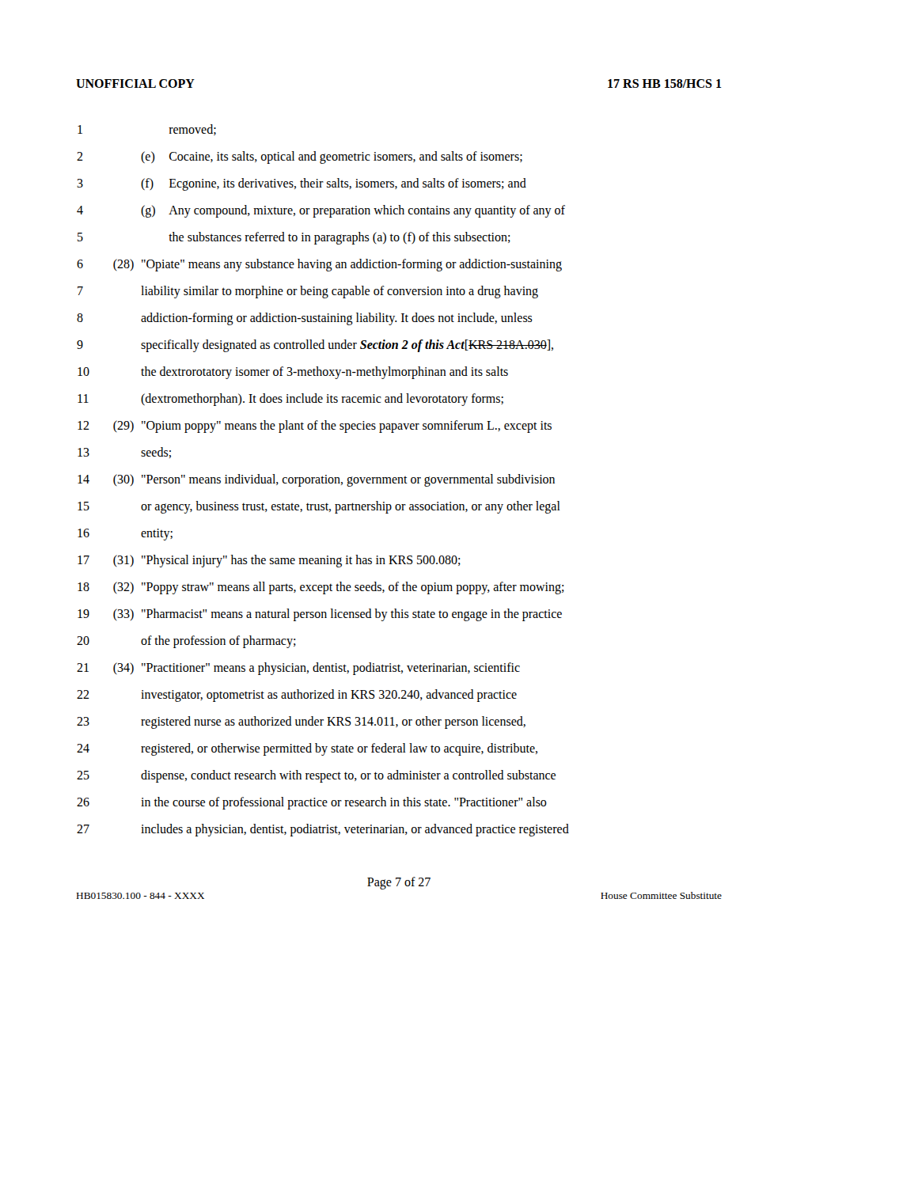Unofficial Copy
17 RS HB 158/HCS 1
| 1 | removed; |
| 2 | (e) Cocaine, its salts, optical and geometric isomers, and salts of isomers; |
| 3 | (f) Ecgonine, its derivatives, their salts, isomers, and salts of isomers; and |
| 4 | (g) Any compound, mixture, or preparation which contains any quantity of any of |
| 5 | the substances referred to in paragraphs (a) to (f) of this subsection; |
| 6 | (28) "Opiate" means any substance having an addiction-forming or addiction-sustaining |
| 7 | liability similar to morphine or being capable of conversion into a drug having |
| 8 | addiction-forming or addiction-sustaining liability. It does not include, unless |
| 9 | specifically designated as controlled under Section 2 of this Act [ KRS 218A.030 ], |
| 10 | the dextrorotatory isomer of 3-methoxy-n-methylmorphinan and its salts |
| 11 | (dextromethorphan). It does include its racemic and levorotatory forms; |
| 12 | (29) "Opium poppy" means the plant of the species papaver somniferum L., except its |
| 13 | seeds; |
| 14 | (30) "Person" means individual, corporation, government or governmental subdivision |
| 15 | or agency, business trust, estate, trust, partnership or association, or any other legal |
| 16 | entity; |
| 17 | (31) "Physical injury" has the same meaning it has in KRS 500.080; |
| 18 | (32) "Poppy straw" means all parts, except the seeds, of the opium poppy, after mowing; |
| 19 | (33) "Pharmacist" means a natural person licensed by this state to engage in the practice |
| 20 | of the profession of pharmacy; |
| 21 | (34) "Practitioner" means a physician, dentist, podiatrist, veterinarian, scientific |
| 22 | investigator, optometrist as authorized in KRS 320.240, advanced practice |
| 23 | registered nurse as authorized under KRS 314.011, or other person licensed, |
| 24 | registered, or otherwise permitted by state or federal law to acquire, distribute, |
| 25 | dispense, conduct research with respect to, or to administer a controlled substance |
| 26 | in the course of professional practice or research in this state. "Practitioner" also |
| 27 | includes a physician, dentist, podiatrist, veterinarian, or advanced practice registered |
Page 7 of 27
HB015830.100 - 844 - XXXX
House Committee Substitute